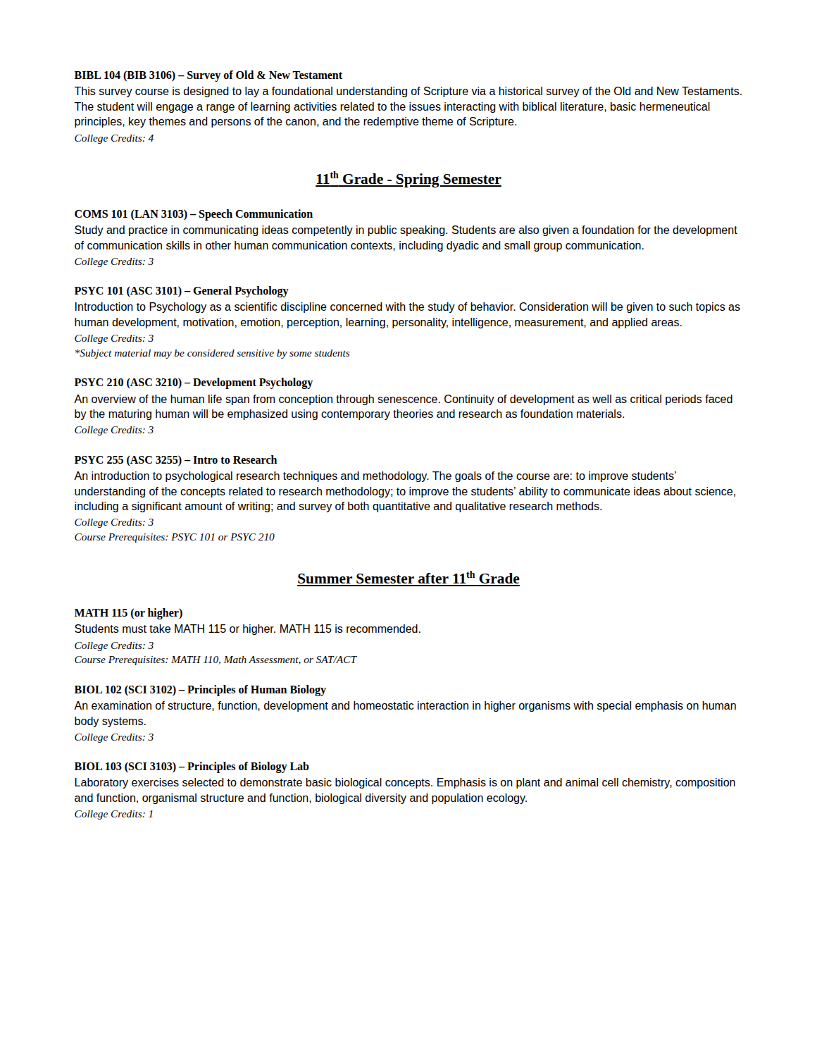BIBL 104 (BIB 3106) – Survey of Old & New Testament
This survey course is designed to lay a foundational understanding of Scripture via a historical survey of the Old and New Testaments. The student will engage a range of learning activities related to the issues interacting with biblical literature, basic hermeneutical principles, key themes and persons of the canon, and the redemptive theme of Scripture.
College Credits: 4
11th Grade - Spring Semester
COMS 101 (LAN 3103) – Speech Communication
Study and practice in communicating ideas competently in public speaking. Students are also given a foundation for the development of communication skills in other human communication contexts, including dyadic and small group communication.
College Credits: 3
PSYC 101 (ASC 3101) – General Psychology
Introduction to Psychology as a scientific discipline concerned with the study of behavior. Consideration will be given to such topics as human development, motivation, emotion, perception, learning, personality, intelligence, measurement, and applied areas.
College Credits: 3
*Subject material may be considered sensitive by some students
PSYC 210 (ASC 3210) – Development Psychology
An overview of the human life span from conception through senescence. Continuity of development as well as critical periods faced by the maturing human will be emphasized using contemporary theories and research as foundation materials.
College Credits: 3
PSYC 255 (ASC 3255) – Intro to Research
An introduction to psychological research techniques and methodology. The goals of the course are: to improve students’ understanding of the concepts related to research methodology; to improve the students’ ability to communicate ideas about science, including a significant amount of writing; and survey of both quantitative and qualitative research methods.
College Credits: 3
Course Prerequisites: PSYC 101 or PSYC 210
Summer Semester after 11th Grade
MATH 115 (or higher)
Students must take MATH 115 or higher. MATH 115 is recommended.
College Credits: 3
Course Prerequisites: MATH 110, Math Assessment, or SAT/ACT
BIOL 102 (SCI 3102) – Principles of Human Biology
An examination of structure, function, development and homeostatic interaction in higher organisms with special emphasis on human body systems.
College Credits: 3
BIOL 103 (SCI 3103) – Principles of Biology Lab
Laboratory exercises selected to demonstrate basic biological concepts. Emphasis is on plant and animal cell chemistry, composition and function, organismal structure and function, biological diversity and population ecology.
College Credits: 1